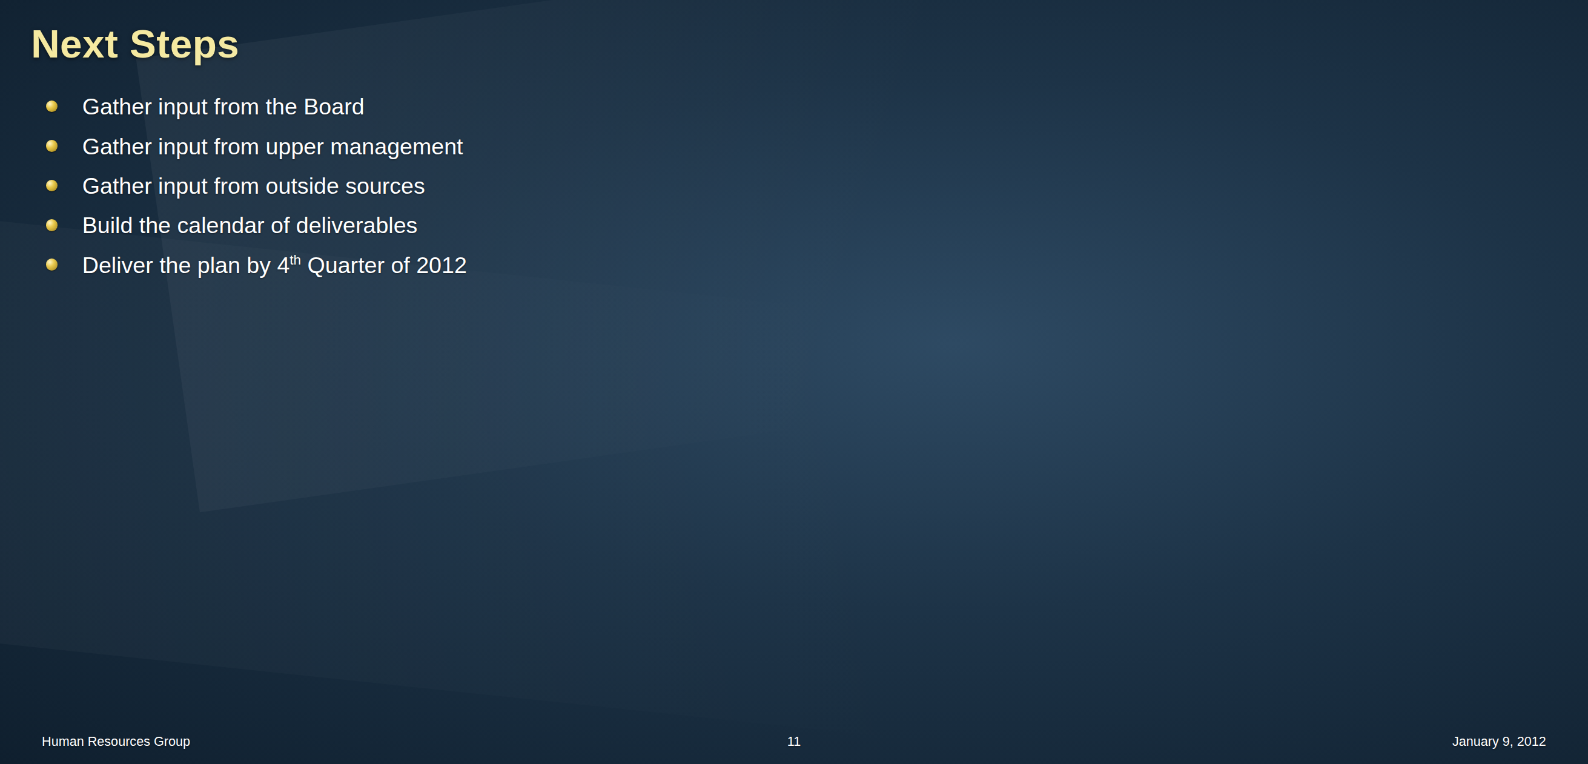Next Steps
Gather input from the Board
Gather input from upper management
Gather input from outside sources
Build the calendar of deliverables
Deliver the plan by 4th Quarter of 2012
Human Resources Group 11 January 9, 2012